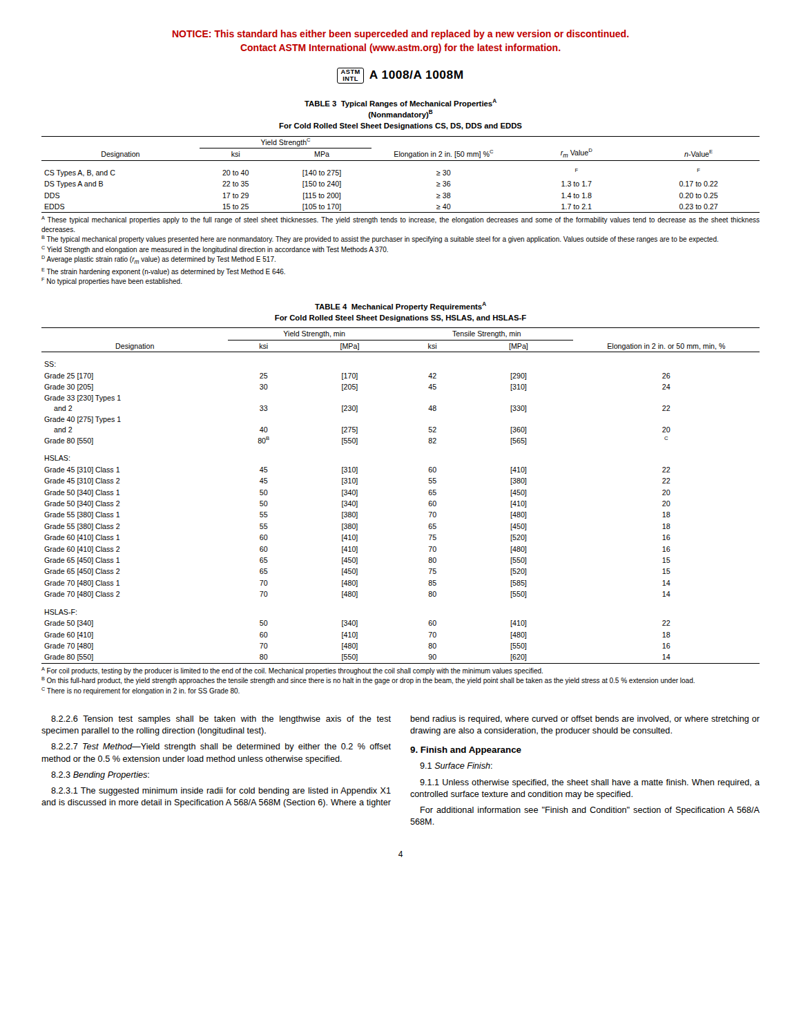NOTICE: This standard has either been superceded and replaced by a new version or discontinued.
Contact ASTM International (www.astm.org) for the latest information.
ASTM INTLA 1008/A 1008M
TABLE 3 Typical Ranges of Mechanical Properties A (Nonmandatory) B For Cold Rolled Steel Sheet Designations CS, DS, DDS and EDDS
| Designation | Yield Strength C | Elongation in 2 in. [50 mm] % C | r m Value D | n -Value E |
| --- | --- | --- | --- | --- |
| ksi | MPa |
| CS Types A, B, and C | 20 to 40 | [140 to 275] | ≥ 30 | F | F |
| DS Types A and B | 22 to 35 | [150 to 240] | ≥ 36 | 1.3 to 1.7 | 0.17 to 0.22 |
| DDS | 17 to 29 | [115 to 200] | ≥ 38 | 1.4 to 1.8 | 0.20 to 0.25 |
| EDDS | 15 to 25 | [105 to 170] | ≥ 40 | 1.7 to 2.1 | 0.23 to 0.27 |
A These typical mechanical properties apply to the full range of steel sheet thicknesses. The yield strength tends to increase, the elongation decreases and some of the formability values tend to decrease as the sheet thickness decreases.
B The typical mechanical property values presented here are nonmandatory. They are provided to assist the purchaser in specifying a suitable steel for a given application. Values outside of these ranges are to be expected.
C Yield Strength and elongation are measured in the longitudinal direction in accordance with Test Methods A 370.
D Average plastic strain ratio (rm value) as determined by Test Method E 517.
E The strain hardening exponent (n-value) as determined by Test Method E 646.
F No typical properties have been established.
TABLE 4 Mechanical Property Requirements A For Cold Rolled Steel Sheet Designations SS, HSLAS, and HSLAS-F
| Designation | Yield Strength, min | Tensile Strength, min | Elongation in 2 in. or 50 mm, min, % |
| --- | --- | --- | --- |
| ksi | [MPa] | ksi | [MPa] |
| SS: | | | | | |
| Grade 25 [170] | 25 | [170] | 42 | [290] | 26 |
| Grade 30 [205] | 30 | [205] | 45 | [310] | 24 |
| Grade 33 [230] Types 1 and 2 | 33 | [230] | 48 | [330] | 22 |
| Grade 40 [275] Types 1 and 2 | 40 | [275] | 52 | [360] | 20 |
| Grade 80 [550] | 80 B | [550] | 82 | [565] | C |
| HSLAS: | | | | | |
| Grade 45 [310] Class 1 | 45 | [310] | 60 | [410] | 22 |
| Grade 45 [310] Class 2 | 45 | [310] | 55 | [380] | 22 |
| Grade 50 [340] Class 1 | 50 | [340] | 65 | [450] | 20 |
| Grade 50 [340] Class 2 | 50 | [340] | 60 | [410] | 20 |
| Grade 55 [380] Class 1 | 55 | [380] | 70 | [480] | 18 |
| Grade 55 [380] Class 2 | 55 | [380] | 65 | [450] | 18 |
| Grade 60 [410] Class 1 | 60 | [410] | 75 | [520] | 16 |
| Grade 60 [410] Class 2 | 60 | [410] | 70 | [480] | 16 |
| Grade 65 [450] Class 1 | 65 | [450] | 80 | [550] | 15 |
| Grade 65 [450] Class 2 | 65 | [450] | 75 | [520] | 15 |
| Grade 70 [480] Class 1 | 70 | [480] | 85 | [585] | 14 |
| Grade 70 [480] Class 2 | 70 | [480] | 80 | [550] | 14 |
| HSLAS-F: | | | | | |
| Grade 50 [340] | 50 | [340] | 60 | [410] | 22 |
| Grade 60 [410] | 60 | [410] | 70 | [480] | 18 |
| Grade 70 [480] | 70 | [480] | 80 | [550] | 16 |
| Grade 80 [550] | 80 | [550] | 90 | [620] | 14 |
A For coil products, testing by the producer is limited to the end of the coil. Mechanical properties throughout the coil shall comply with the minimum values specified.
B On this full-hard product, the yield strength approaches the tensile strength and since there is no halt in the gage or drop in the beam, the yield point shall be taken as the yield stress at 0.5 % extension under load.
C There is no requirement for elongation in 2 in. for SS Grade 80.
8.2.2.6 Tension test samples shall be taken with the lengthwise axis of the test specimen parallel to the rolling direction (longitudinal test).
8.2.2.7 Test Method—Yield strength shall be determined by either the 0.2 % offset method or the 0.5 % extension under load method unless otherwise specified.
8.2.3 Bending Properties:
8.2.3.1 The suggested minimum inside radii for cold bending are listed in Appendix X1 and is discussed in more detail in Specification A 568/A 568M (Section 6). Where a tighter bend radius is required, where curved or offset bends are involved, or where stretching or drawing are also a consideration, the producer should be consulted.
9. Finish and Appearance
9.1 Surface Finish:
9.1.1 Unless otherwise specified, the sheet shall have a matte finish. When required, a controlled surface texture and condition may be specified.
For additional information see "Finish and Condition" section of Specification A 568/A 568M.
4